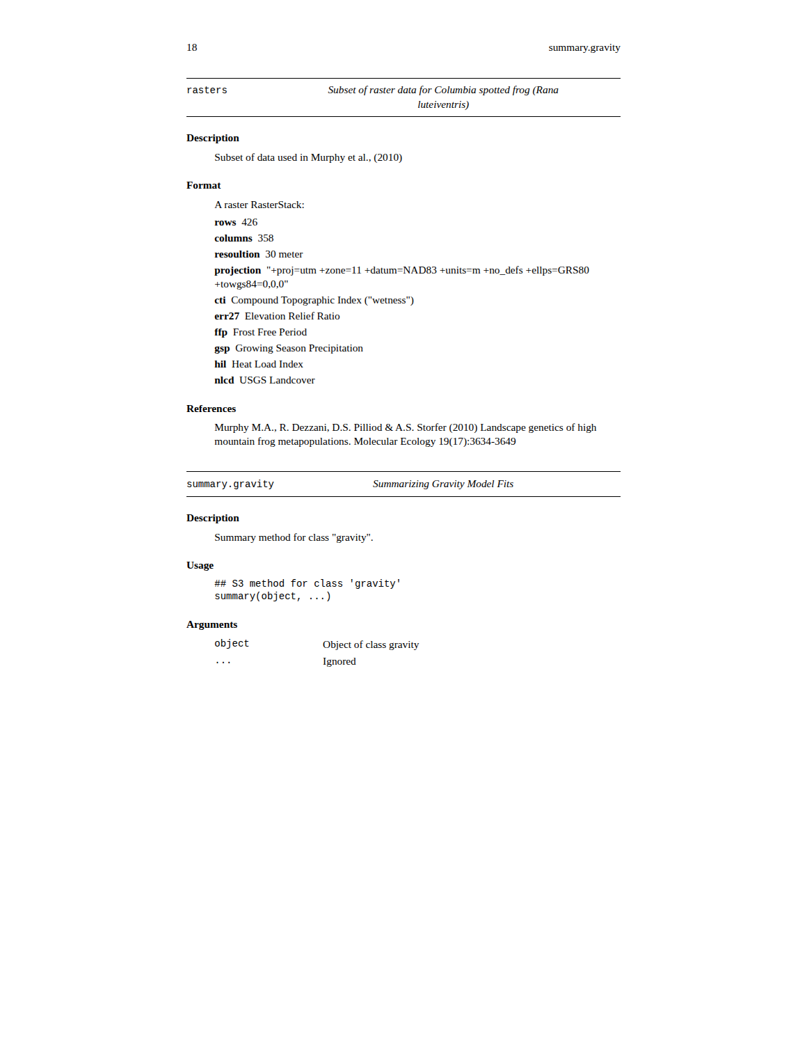18 summary.gravity
rasters Subset of raster data for Columbia spotted frog (Rana luteiventris)
Description
Subset of data used in Murphy et al., (2010)
Format
A raster RasterStack:
rows
426
columns
358
resoultion
30 meter
projection
"+proj=utm +zone=11 +datum=NAD83 +units=m +no_defs +ellps=GRS80 +towgs84=0,0,0"
cti
Compound Topographic Index ("wetness")
err27
Elevation Relief Ratio
ffp
Frost Free Period
gsp
Growing Season Precipitation
hil
Heat Load Index
nlcd
USGS Landcover
References
Murphy M.A., R. Dezzani, D.S. Pilliod & A.S. Storfer (2010) Landscape genetics of high mountain frog metapopulations. Molecular Ecology 19(17):3634-3649
summary.gravity Summarizing Gravity Model Fits
Description
Summary method for class "gravity".
Usage
## S3 method for class 'gravity'
summary(object, ...)
Arguments
| object | Object of class gravity |
| ... | Ignored |